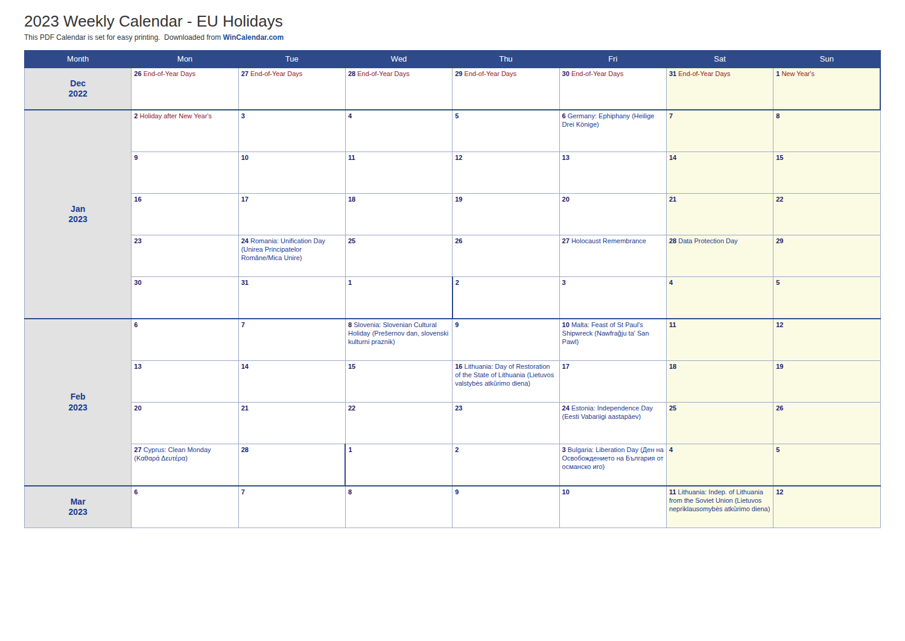2023 Weekly Calendar - EU Holidays
This PDF Calendar is set for easy printing. Downloaded from WinCalendar.com
| Month | Mon | Tue | Wed | Thu | Fri | Sat | Sun |
| --- | --- | --- | --- | --- | --- | --- | --- |
| Dec 2022 | 26 End-of-Year Days | 27 End-of-Year Days | 28 End-of-Year Days | 29 End-of-Year Days | 30 End-of-Year Days | 31 End-of-Year Days | 1 New Year's |
| Jan 2023 | 2 Holiday after New Year's | 3 | 4 | 5 | 6 Germany: Ephiphany (Heilige Drei Könige) | 7 | 8 |
| 9 | 10 | 11 | 12 | 13 | 14 | 15 |
| 16 | 17 | 18 | 19 | 20 | 21 | 22 |
| 23 | 24 Romania: Unification Day (Unirea Principatelor Române/Mica Unire) | 25 | 26 | 27 Holocaust Remembrance | 28 Data Protection Day | 29 |
| 30 | 31 | 1 | 2 | 3 | 4 | 5 |
| Feb 2023 | 6 | 7 | 8 Slovenia: Slovenian Cultural Holiday (Prešernov dan, slovenski kulturni praznik) | 9 | 10 Malta: Feast of St Paul's Shipwreck (Nawfrağju ta' San Pawl) | 11 | 12 |
| 13 | 14 | 15 | 16 Lithuania: Day of Restoration of the State of Lithuania (Lietuvos valstybės atkūrimo diena) | 17 | 18 | 19 |
| 20 | 21 | 22 | 23 | 24 Estonia: Independence Day (Eesti Vabariigi aastapäev) | 25 | 26 |
| 27 Cyprus: Clean Monday (Καθαρά Δευτέρα) | 28 | 1 | 2 | 3 Bulgaria: Liberation Day (Ден на Освобождението на България от османско иго) | 4 | 5 |
| Mar 2023 | 6 | 7 | 8 | 9 | 10 | 11 Lithuania: Indep. of Lithuania from the Soviet Union (Lietuvos nepriklausomybės atkūrimo diena) | 12 |